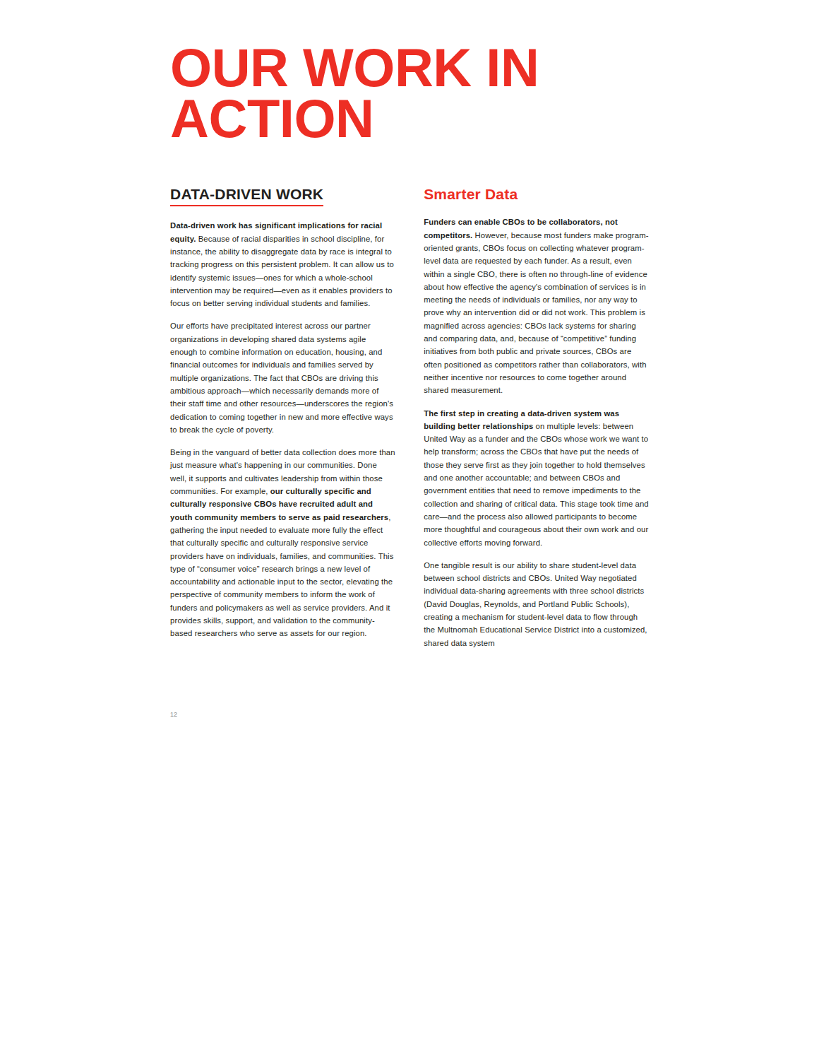Our Work in Action
Data-Driven Work
Data-driven work has significant implications for racial equity. Because of racial disparities in school discipline, for instance, the ability to disaggregate data by race is integral to tracking progress on this persistent problem. It can allow us to identify systemic issues—ones for which a whole-school intervention may be required—even as it enables providers to focus on better serving individual students and families.
Our efforts have precipitated interest across our partner organizations in developing shared data systems agile enough to combine information on education, housing, and financial outcomes for individuals and families served by multiple organizations. The fact that CBOs are driving this ambitious approach—which necessarily demands more of their staff time and other resources—underscores the region's dedication to coming together in new and more effective ways to break the cycle of poverty.
Being in the vanguard of better data collection does more than just measure what's happening in our communities. Done well, it supports and cultivates leadership from within those communities. For example, our culturally specific and culturally responsive CBOs have recruited adult and youth community members to serve as paid researchers, gathering the input needed to evaluate more fully the effect that culturally specific and culturally responsive service providers have on individuals, families, and communities. This type of “consumer voice” research brings a new level of accountability and actionable input to the sector, elevating the perspective of community members to inform the work of funders and policymakers as well as service providers. And it provides skills, support, and validation to the community-based researchers who serve as assets for our region.
Smarter Data
Funders can enable CBOs to be collaborators, not competitors. However, because most funders make program-oriented grants, CBOs focus on collecting whatever program-level data are requested by each funder. As a result, even within a single CBO, there is often no through-line of evidence about how effective the agency's combination of services is in meeting the needs of individuals or families, nor any way to prove why an intervention did or did not work. This problem is magnified across agencies: CBOs lack systems for sharing and comparing data, and, because of “competitive” funding initiatives from both public and private sources, CBOs are often positioned as competitors rather than collaborators, with neither incentive nor resources to come together around shared measurement.
The first step in creating a data-driven system was building better relationships on multiple levels: between United Way as a funder and the CBOs whose work we want to help transform; across the CBOs that have put the needs of those they serve first as they join together to hold themselves and one another accountable; and between CBOs and government entities that need to remove impediments to the collection and sharing of critical data. This stage took time and care—and the process also allowed participants to become more thoughtful and courageous about their own work and our collective efforts moving forward.
One tangible result is our ability to share student-level data between school districts and CBOs. United Way negotiated individual data-sharing agreements with three school districts (David Douglas, Reynolds, and Portland Public Schools), creating a mechanism for student-level data to flow through the Multnomah Educational Service District into a customized, shared data system
12